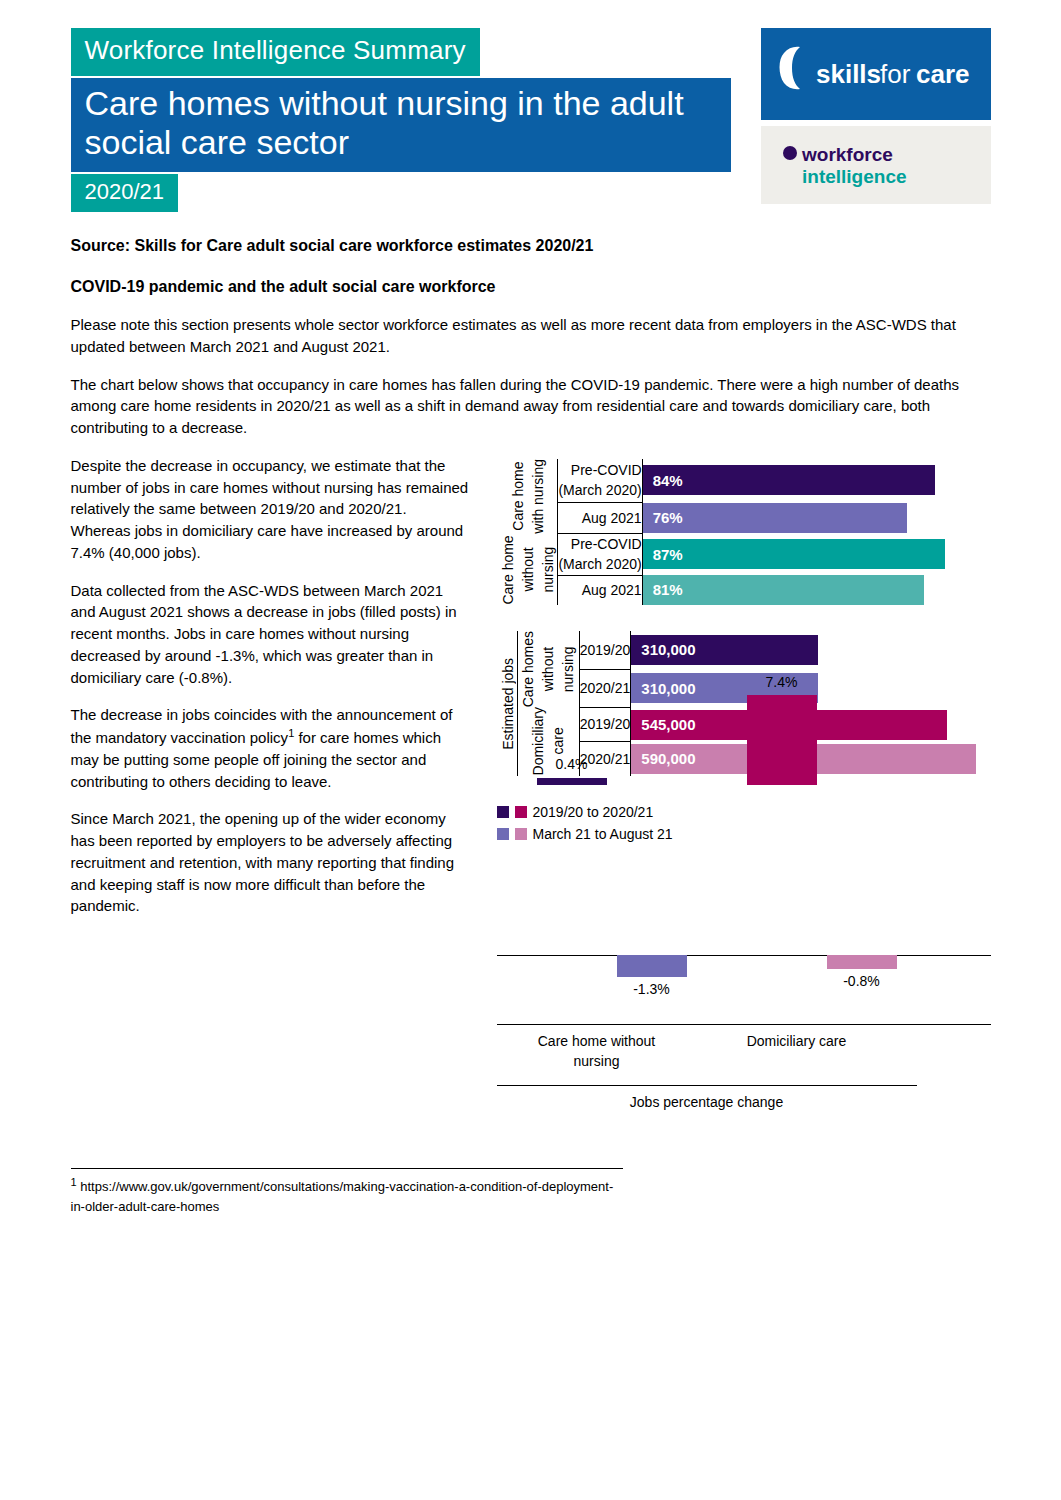Workforce Intelligence Summary
Care homes without nursing in the adult social care sector
2020/21
skills for care
workforce intelligence
Source: Skills for Care adult social care workforce estimates 2020/21
COVID-19 pandemic and the adult social care workforce
Please note this section presents whole sector workforce estimates as well as more recent data from employers in the ASC-WDS that updated between March 2021 and August 2021.
The chart below shows that occupancy in care homes has fallen during the COVID-19 pandemic. There were a high number of deaths among care home residents in 2020/21 as well as a shift in demand away from residential care and towards domiciliary care, both contributing to a decrease.
Despite the decrease in occupancy, we estimate that the number of jobs in care homes without nursing has remained relatively the same between 2019/20 and 2020/21. Whereas jobs in domiciliary care have increased by around 7.4% (40,000 jobs).
Data collected from the ASC-WDS between March 2021 and August 2021 shows a decrease in jobs (filled posts) in recent months. Jobs in care homes without nursing decreased by around -1.3%, which was greater than in domiciliary care (-0.8%).
The decrease in jobs coincides with the announcement of the mandatory vaccination policy1 for care homes which may be putting some people off joining the sector and contributing to others deciding to leave.
Since March 2021, the opening up of the wider economy has been reported by employers to be adversely affecting recruitment and retention, with many reporting that finding and keeping staff is now more difficult than before the pandemic.
| Care home with nursing | Pre-COVID (March 2020) | 84% |
| Aug 2021 | 76% |
| Care home without nursing | Pre-COVID (March 2020) | 87% |
| Aug 2021 | 81% |
| Estimated jobs | Care homes without nursing | 2019/20 | 310,000 |
| 2020/21 | 310,000 |
| Domiciliary care | 2019/20 | 545,000 |
| 2020/21 | 590,000 |
2019/20 to 2020/21
March 21 to August 21
0.4%
-1.3%
7.4%
-0.8%
Care home without
nursing
Domiciliary care
Jobs percentage change
1 https://www.gov.uk/government/consultations/making-vaccination-a-condition-of-deployment-in-older-adult-care-homes